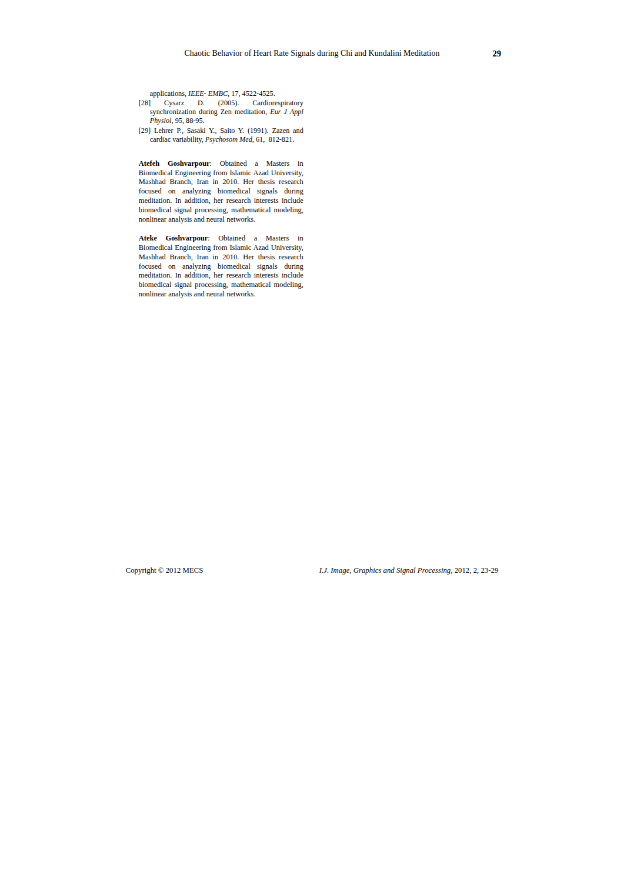Chaotic Behavior of Heart Rate Signals during Chi and Kundalini Meditation 29
applications, IEEE- EMBC, 17, 4522-4525.
[28] Cysarz D. (2005). Cardiorespiratory synchronization during Zen meditation, Eur J Appl Physiol, 95, 88-95.
[29] Lehrer P., Sasaki Y., Saito Y. (1991). Zazen and cardiac variability, Psychosom Med, 61, 812-821.
Atefeh Goshvarpour: Obtained a Masters in Biomedical Engineering from Islamic Azad University, Mashhad Branch, Iran in 2010. Her thesis research focused on analyzing biomedical signals during meditation. In addition, her research interests include biomedical signal processing, mathematical modeling, nonlinear analysis and neural networks.
Ateke Goshvarpour: Obtained a Masters in Biomedical Engineering from Islamic Azad University, Mashhad Branch, Iran in 2010. Her thesis research focused on analyzing biomedical signals during meditation. In addition, her research interests include biomedical signal processing, mathematical modeling, nonlinear analysis and neural networks.
Copyright © 2012 MECS
I.J. Image, Graphics and Signal Processing, 2012, 2, 23-29